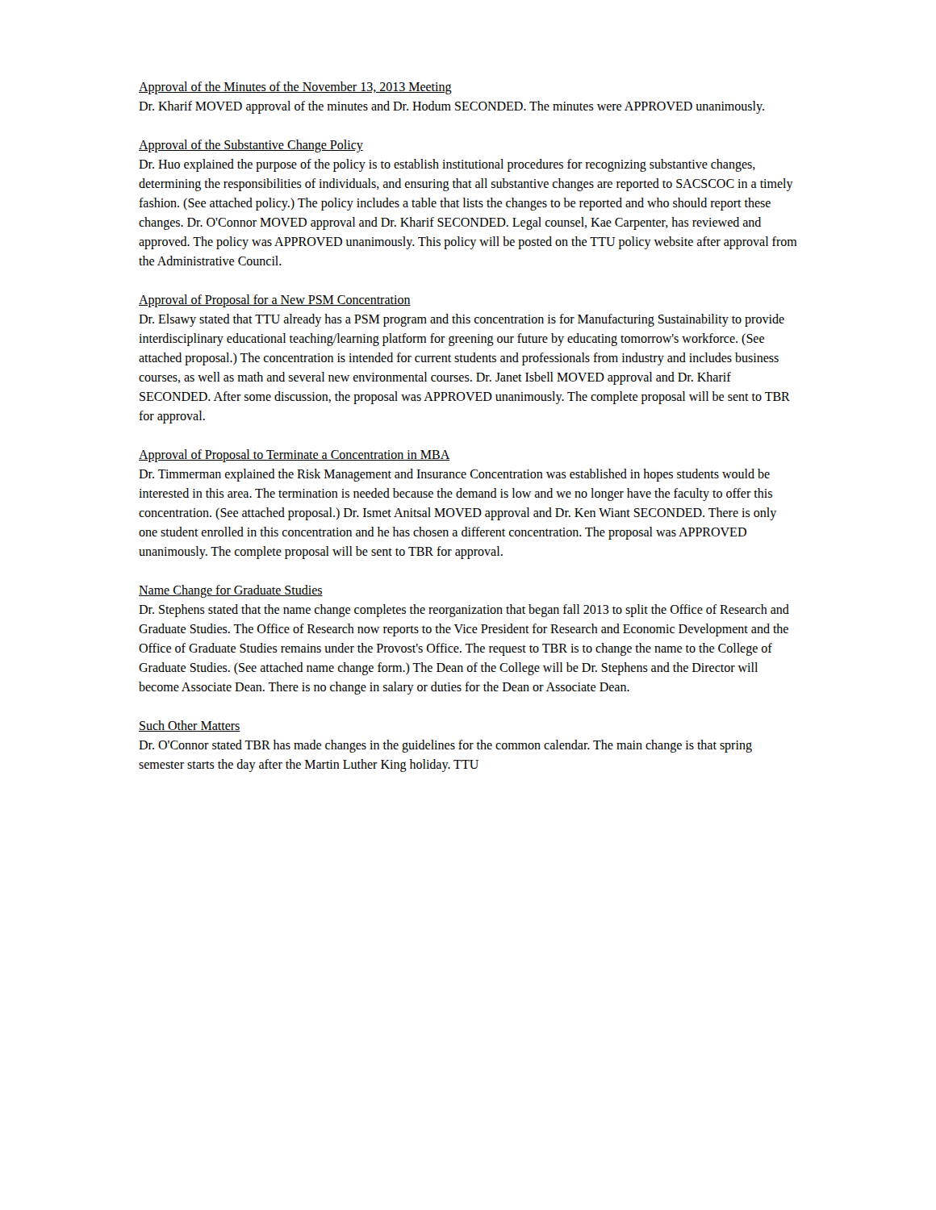Approval of the Minutes of the November 13, 2013 Meeting
Dr. Kharif MOVED approval of the minutes and Dr. Hodum SECONDED. The minutes were APPROVED unanimously.
Approval of the Substantive Change Policy
Dr. Huo explained the purpose of the policy is to establish institutional procedures for recognizing substantive changes, determining the responsibilities of individuals, and ensuring that all substantive changes are reported to SACSCOC in a timely fashion. (See attached policy.) The policy includes a table that lists the changes to be reported and who should report these changes. Dr. O'Connor MOVED approval and Dr. Kharif SECONDED. Legal counsel, Kae Carpenter, has reviewed and approved. The policy was APPROVED unanimously. This policy will be posted on the TTU policy website after approval from the Administrative Council.
Approval of Proposal for a New PSM Concentration
Dr. Elsawy stated that TTU already has a PSM program and this concentration is for Manufacturing Sustainability to provide interdisciplinary educational teaching/learning platform for greening our future by educating tomorrow's workforce. (See attached proposal.) The concentration is intended for current students and professionals from industry and includes business courses, as well as math and several new environmental courses. Dr. Janet Isbell MOVED approval and Dr. Kharif SECONDED. After some discussion, the proposal was APPROVED unanimously. The complete proposal will be sent to TBR for approval.
Approval of Proposal to Terminate a Concentration in MBA
Dr. Timmerman explained the Risk Management and Insurance Concentration was established in hopes students would be interested in this area. The termination is needed because the demand is low and we no longer have the faculty to offer this concentration. (See attached proposal.) Dr. Ismet Anitsal MOVED approval and Dr. Ken Wiant SECONDED. There is only one student enrolled in this concentration and he has chosen a different concentration. The proposal was APPROVED unanimously. The complete proposal will be sent to TBR for approval.
Name Change for Graduate Studies
Dr. Stephens stated that the name change completes the reorganization that began fall 2013 to split the Office of Research and Graduate Studies. The Office of Research now reports to the Vice President for Research and Economic Development and the Office of Graduate Studies remains under the Provost's Office. The request to TBR is to change the name to the College of Graduate Studies. (See attached name change form.) The Dean of the College will be Dr. Stephens and the Director will become Associate Dean. There is no change in salary or duties for the Dean or Associate Dean.
Such Other Matters
Dr. O'Connor stated TBR has made changes in the guidelines for the common calendar. The main change is that spring semester starts the day after the Martin Luther King holiday. TTU